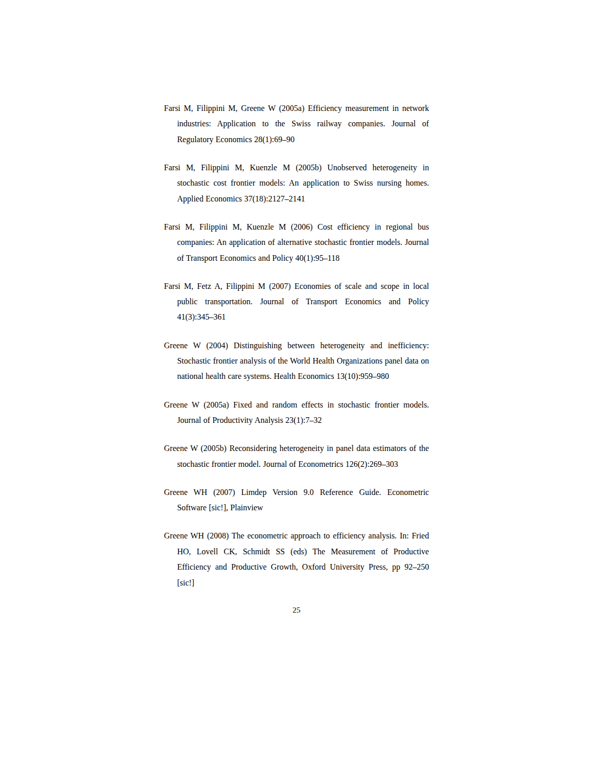Farsi M, Filippini M, Greene W (2005a) Efficiency measurement in network industries: Application to the Swiss railway companies. Journal of Regulatory Economics 28(1):69–90
Farsi M, Filippini M, Kuenzle M (2005b) Unobserved heterogeneity in stochastic cost frontier models: An application to Swiss nursing homes. Applied Economics 37(18):2127–2141
Farsi M, Filippini M, Kuenzle M (2006) Cost efficiency in regional bus companies: An application of alternative stochastic frontier models. Journal of Transport Economics and Policy 40(1):95–118
Farsi M, Fetz A, Filippini M (2007) Economies of scale and scope in local public transportation. Journal of Transport Economics and Policy 41(3):345–361
Greene W (2004) Distinguishing between heterogeneity and inefficiency: Stochastic frontier analysis of the World Health Organizations panel data on national health care systems. Health Economics 13(10):959–980
Greene W (2005a) Fixed and random effects in stochastic frontier models. Journal of Productivity Analysis 23(1):7–32
Greene W (2005b) Reconsidering heterogeneity in panel data estimators of the stochastic frontier model. Journal of Econometrics 126(2):269–303
Greene WH (2007) Limdep Version 9.0 Reference Guide. Econometric Software [sic!], Plainview
Greene WH (2008) The econometric approach to efficiency analysis. In: Fried HO, Lovell CK, Schmidt SS (eds) The Measurement of Productive Efficiency and Productive Growth, Oxford University Press, pp 92–250 [sic!]
25